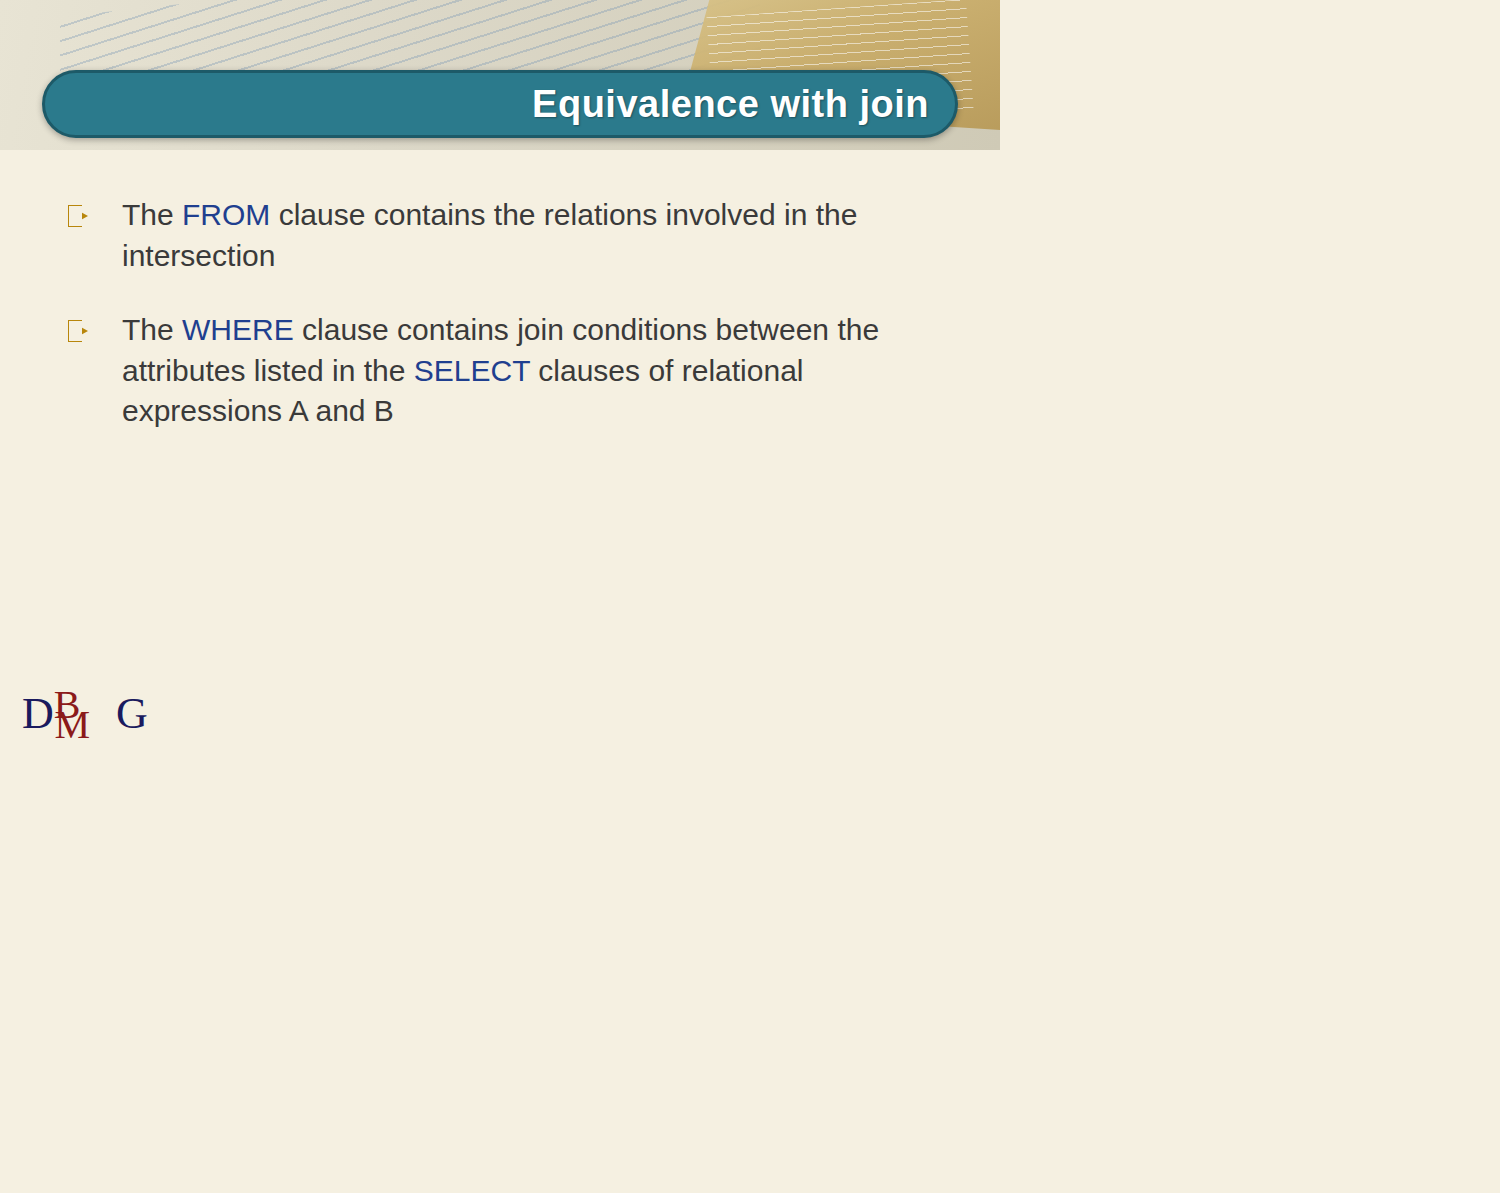Equivalence with join
The FROM clause contains the relations involved in the intersection
The WHERE clause contains join conditions between the attributes listed in the SELECT clauses of relational expressions A and B
DBMG